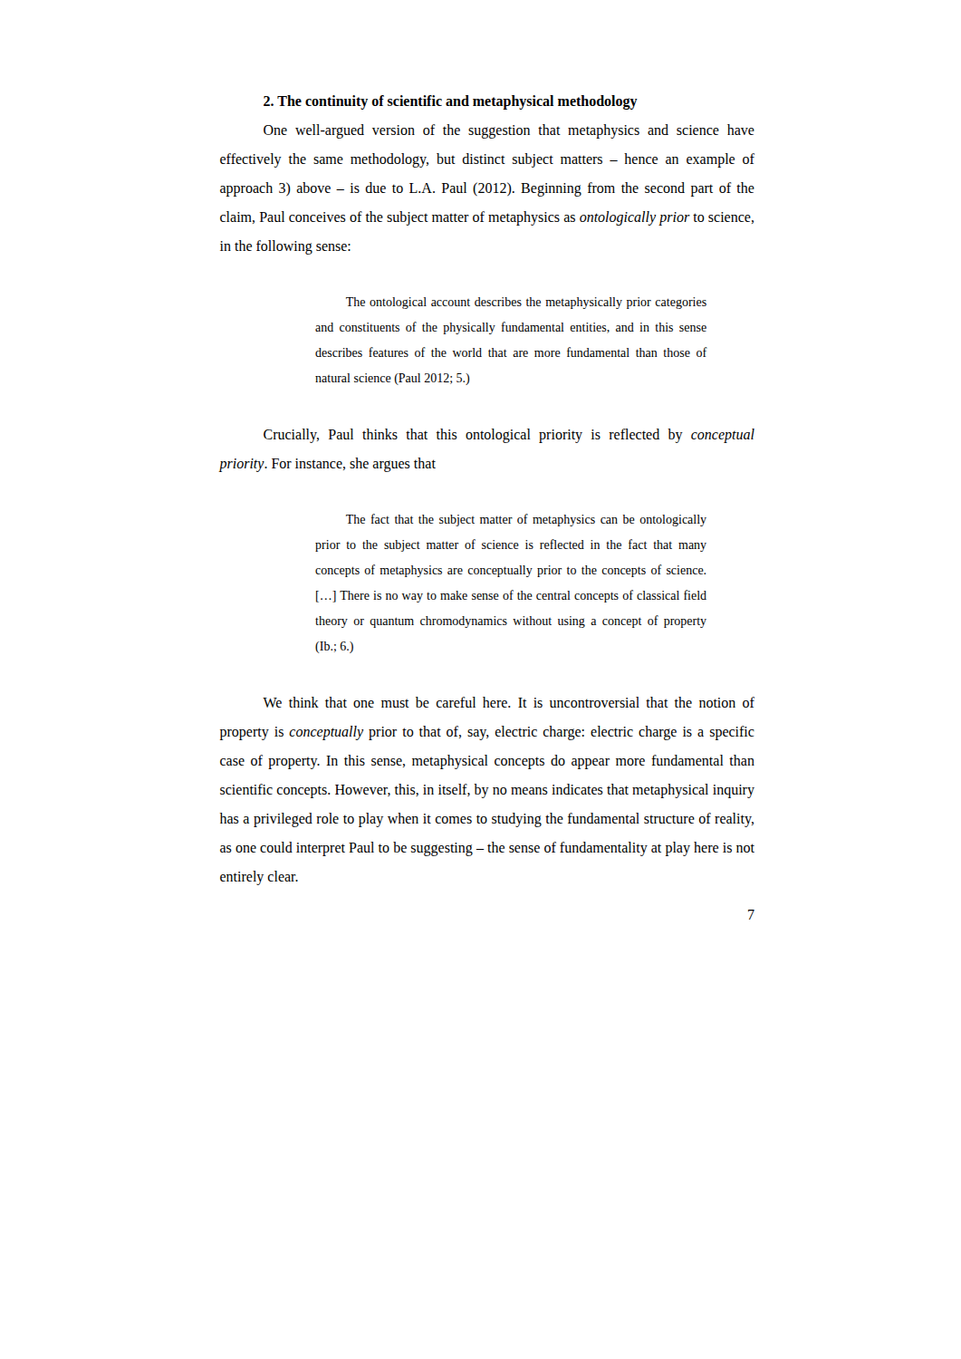2. The continuity of scientific and metaphysical methodology
One well-argued version of the suggestion that metaphysics and science have effectively the same methodology, but distinct subject matters – hence an example of approach 3) above – is due to L.A. Paul (2012). Beginning from the second part of the claim, Paul conceives of the subject matter of metaphysics as ontologically prior to science, in the following sense:
The ontological account describes the metaphysically prior categories and constituents of the physically fundamental entities, and in this sense describes features of the world that are more fundamental than those of natural science (Paul 2012; 5.)
Crucially, Paul thinks that this ontological priority is reflected by conceptual priority. For instance, she argues that
The fact that the subject matter of metaphysics can be ontologically prior to the subject matter of science is reflected in the fact that many concepts of metaphysics are conceptually prior to the concepts of science. […] There is no way to make sense of the central concepts of classical field theory or quantum chromodynamics without using a concept of property (Ib.; 6.)
We think that one must be careful here. It is uncontroversial that the notion of property is conceptually prior to that of, say, electric charge: electric charge is a specific case of property. In this sense, metaphysical concepts do appear more fundamental than scientific concepts. However, this, in itself, by no means indicates that metaphysical inquiry has a privileged role to play when it comes to studying the fundamental structure of reality, as one could interpret Paul to be suggesting – the sense of fundamentality at play here is not entirely clear.
7